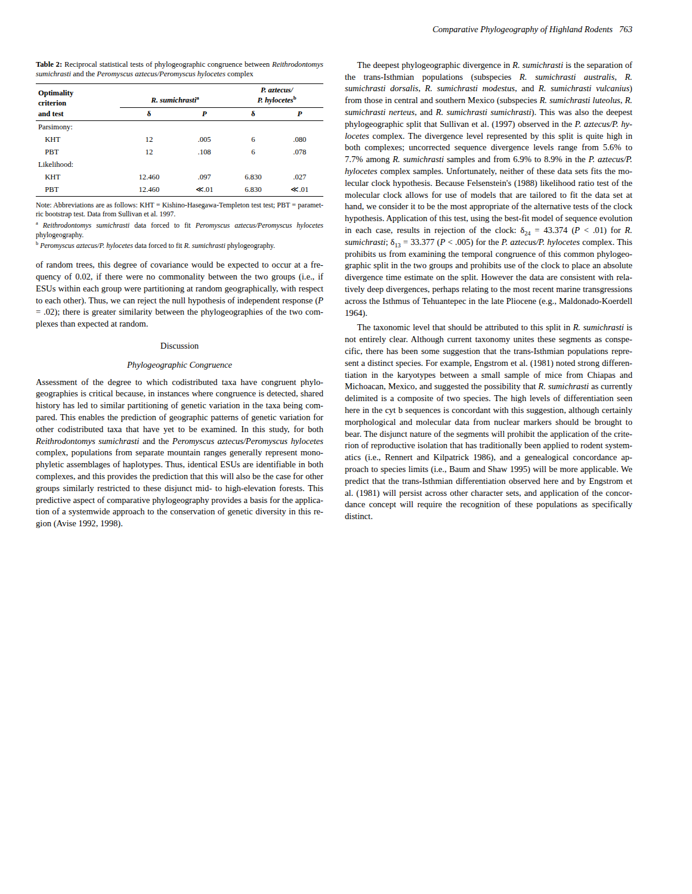Comparative Phylogeography of Highland Rodents 763
Table 2: Reciprocal statistical tests of phylogeographic congruence between Reithrodontomys sumichrasti and the Peromyscus aztecus/Peromyscus hylocetes complex
| Optimality criterion and test | R. sumichrasti a | P. aztecus/ P. hylocetes b |
| --- | --- | --- |
| δ | P | δ | P |
| Parsimony: | | | | |
| KHT | 12 | .005 | 6 | .080 |
| PBT | 12 | .108 | 6 | .078 |
| Likelihood: | | | | |
| KHT | 12.460 | .097 | 6.830 | .027 |
| PBT | 12.460 | ≪.01 | 6.830 | ≪.01 |
Note: Abbreviations are as follows: KHT = Kishino-Hasegawa-Templeton test test; PBT = parametric bootstrap test. Data from Sullivan et al. 1997.
a Reithrodontomys sumichrasti data forced to fit Peromyscus aztecus/Peromyscus hylocetes phylogeography.
b Peromyscus aztecus/P. hylocetes data forced to fit R. sumichrasti phylogeography.
of random trees, this degree of covariance would be expected to occur at a frequency of 0.02, if there were no commonality between the two groups (i.e., if ESUs within each group were partitioning at random geographically, with respect to each other). Thus, we can reject the null hypothesis of independent response (P = .02); there is greater similarity between the phylogeographies of the two complexes than expected at random.
Discussion
Phylogeographic Congruence
Assessment of the degree to which codistributed taxa have congruent phylogeographies is critical because, in instances where congruence is detected, shared history has led to similar partitioning of genetic variation in the taxa being compared. This enables the prediction of geographic patterns of genetic variation for other codistributed taxa that have yet to be examined. In this study, for both Reithrodontomys sumichrasti and the Peromyscus aztecus/Peromyscus hylocetes complex, populations from separate mountain ranges generally represent monophyletic assemblages of haplotypes. Thus, identical ESUs are identifiable in both complexes, and this provides the prediction that this will also be the case for other groups similarly restricted to these disjunct mid- to high-elevation forests. This predictive aspect of comparative phylogeography provides a basis for the application of a systemwide approach to the conservation of genetic diversity in this region (Avise 1992, 1998).
The deepest phylogeographic divergence in R. sumichrasti is the separation of the trans-Isthmian populations (subspecies R. sumichrasti australis, R. sumichrasti dorsalis, R. sumichrasti modestus, and R. sumichrasti vulcanius) from those in central and southern Mexico (subspecies R. sumichrasti luteolus, R. sumichrasti nerteus, and R. sumichrasti sumichrasti). This was also the deepest phylogeographic split that Sullivan et al. (1997) observed in the P. aztecus/P. hylocetes complex. The divergence level represented by this split is quite high in both complexes; uncorrected sequence divergence levels range from 5.6% to 7.7% among R. sumichrasti samples and from 6.9% to 8.9% in the P. aztecus/P. hylocetes complex samples. Unfortunately, neither of these data sets fits the molecular clock hypothesis. Because Felsenstein's (1988) likelihood ratio test of the molecular clock allows for use of models that are tailored to fit the data set at hand, we consider it to be the most appropriate of the alternative tests of the clock hypothesis. Application of this test, using the best-fit model of sequence evolution in each case, results in rejection of the clock: δ24 = 43.374 (P < .01) for R. sumichrasti; δ13 = 33.377 (P < .005) for the P. aztecus/P. hylocetes complex. This prohibits us from examining the temporal congruence of this common phylogeographic split in the two groups and prohibits use of the clock to place an absolute divergence time estimate on the split. However the data are consistent with relatively deep divergences, perhaps relating to the most recent marine transgressions across the Isthmus of Tehuantepec in the late Pliocene (e.g., Maldonado-Koerdell 1964).
The taxonomic level that should be attributed to this split in R. sumichrasti is not entirely clear. Although current taxonomy unites these segments as conspecific, there has been some suggestion that the trans-Isthmian populations represent a distinct species. For example, Engstrom et al. (1981) noted strong differentiation in the karyotypes between a small sample of mice from Chiapas and Michoacan, Mexico, and suggested the possibility that R. sumichrasti as currently delimited is a composite of two species. The high levels of differentiation seen here in the cyt b sequences is concordant with this suggestion, although certainly morphological and molecular data from nuclear markers should be brought to bear. The disjunct nature of the segments will prohibit the application of the criterion of reproductive isolation that has traditionally been applied to rodent systematics (i.e., Rennert and Kilpatrick 1986), and a genealogical concordance approach to species limits (i.e., Baum and Shaw 1995) will be more applicable. We predict that the trans-Isthmian differentiation observed here and by Engstrom et al. (1981) will persist across other character sets, and application of the concordance concept will require the recognition of these populations as specifically distinct.